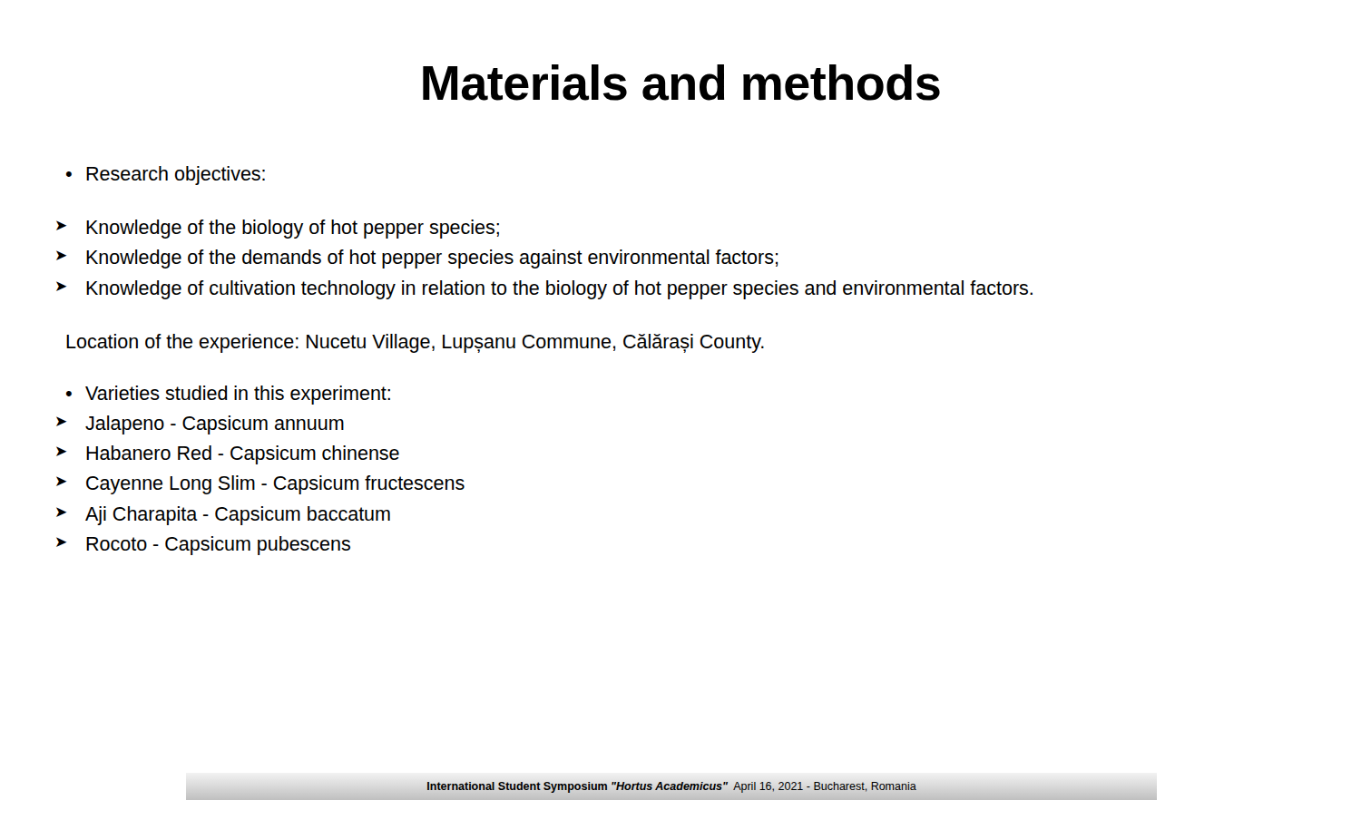Materials and methods
Research objectives:
Knowledge of the biology of hot pepper species;
Knowledge of the demands of hot pepper species against environmental factors;
Knowledge of cultivation technology in relation to the biology of hot pepper species and environmental factors.
Location of the experience: Nucetu Village, Lupșanu Commune, Călărași County.
Varieties studied in this experiment:
Jalapeno - Capsicum annuum
Habanero Red - Capsicum chinense
Cayenne Long Slim - Capsicum fructescens
Aji Charapita - Capsicum baccatum
Rocoto - Capsicum pubescens
International Student Symposium "Hortus Academicus" April 16, 2021 - Bucharest, Romania